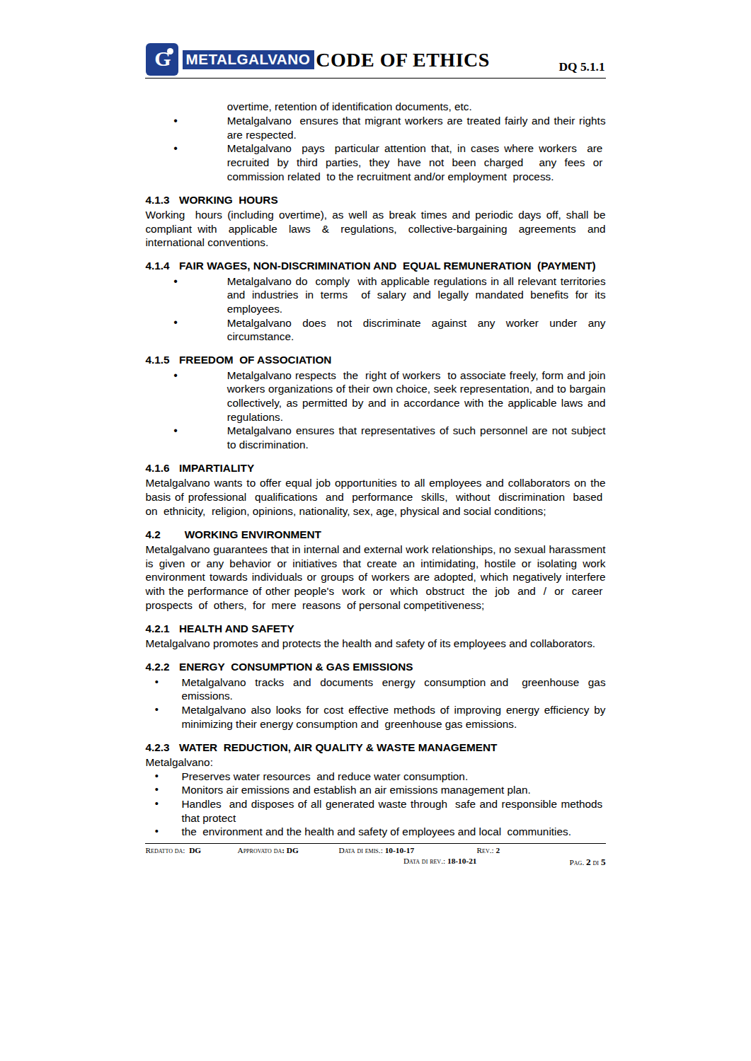| METALGALVANO | CODE OF ETHICS | DQ 5.1.1 |
overtime, retention of identification documents, etc.
Metalgalvano ensures that migrant workers are treated fairly and their rights are respected.
Metalgalvano pays particular attention that, in cases where workers are recruited by third parties, they have not been charged any fees or commission related to the recruitment and/or employment process.
4.1.3 WORKING HOURS
Working hours (including overtime), as well as break times and periodic days off, shall be compliant with applicable laws & regulations, collective-bargaining agreements and international conventions.
4.1.4 FAIR WAGES, NON-DISCRIMINATION AND EQUAL REMUNERATION (PAYMENT)
Metalgalvano do comply with applicable regulations in all relevant territories and industries in terms of salary and legally mandated benefits for its employees.
Metalgalvano does not discriminate against any worker under any circumstance.
4.1.5 FREEDOM OF ASSOCIATION
Metalgalvano respects the right of workers to associate freely, form and join workers organizations of their own choice, seek representation, and to bargain collectively, as permitted by and in accordance with the applicable laws and regulations.
Metalgalvano ensures that representatives of such personnel are not subject to discrimination.
4.1.6 IMPARTIALITY
Metalgalvano wants to offer equal job opportunities to all employees and collaborators on the basis of professional qualifications and performance skills, without discrimination based on ethnicity, religion, opinions, nationality, sex, age, physical and social conditions;
4.2 WORKING ENVIRONMENT
Metalgalvano guarantees that in internal and external work relationships, no sexual harassment is given or any behavior or initiatives that create an intimidating, hostile or isolating work environment towards individuals or groups of workers are adopted, which negatively interfere with the performance of other people's work or which obstruct the job and / or career prospects of others, for mere reasons of personal competitiveness;
4.2.1 HEALTH AND SAFETY
Metalgalvano promotes and protects the health and safety of its employees and collaborators.
4.2.2 ENERGY CONSUMPTION & GAS EMISSIONS
Metalgalvano tracks and documents energy consumption and greenhouse gas emissions.
Metalgalvano also looks for cost effective methods of improving energy efficiency by minimizing their energy consumption and greenhouse gas emissions.
4.2.3 WATER REDUCTION, AIR QUALITY & WASTE MANAGEMENT
Metalgalvano:
Preserves water resources and reduce water consumption.
Monitors air emissions and establish an air emissions management plan.
Handles and disposes of all generated waste through safe and responsible methods that protect
the environment and the health and safety of employees and local communities.
| Redatto da: DG | Approvato da : DG | Data di emis.: 10-10-17 | Rev.: 2 |
| | | Data di rev.: 18-10-21 | Pag. 2 di 5 |